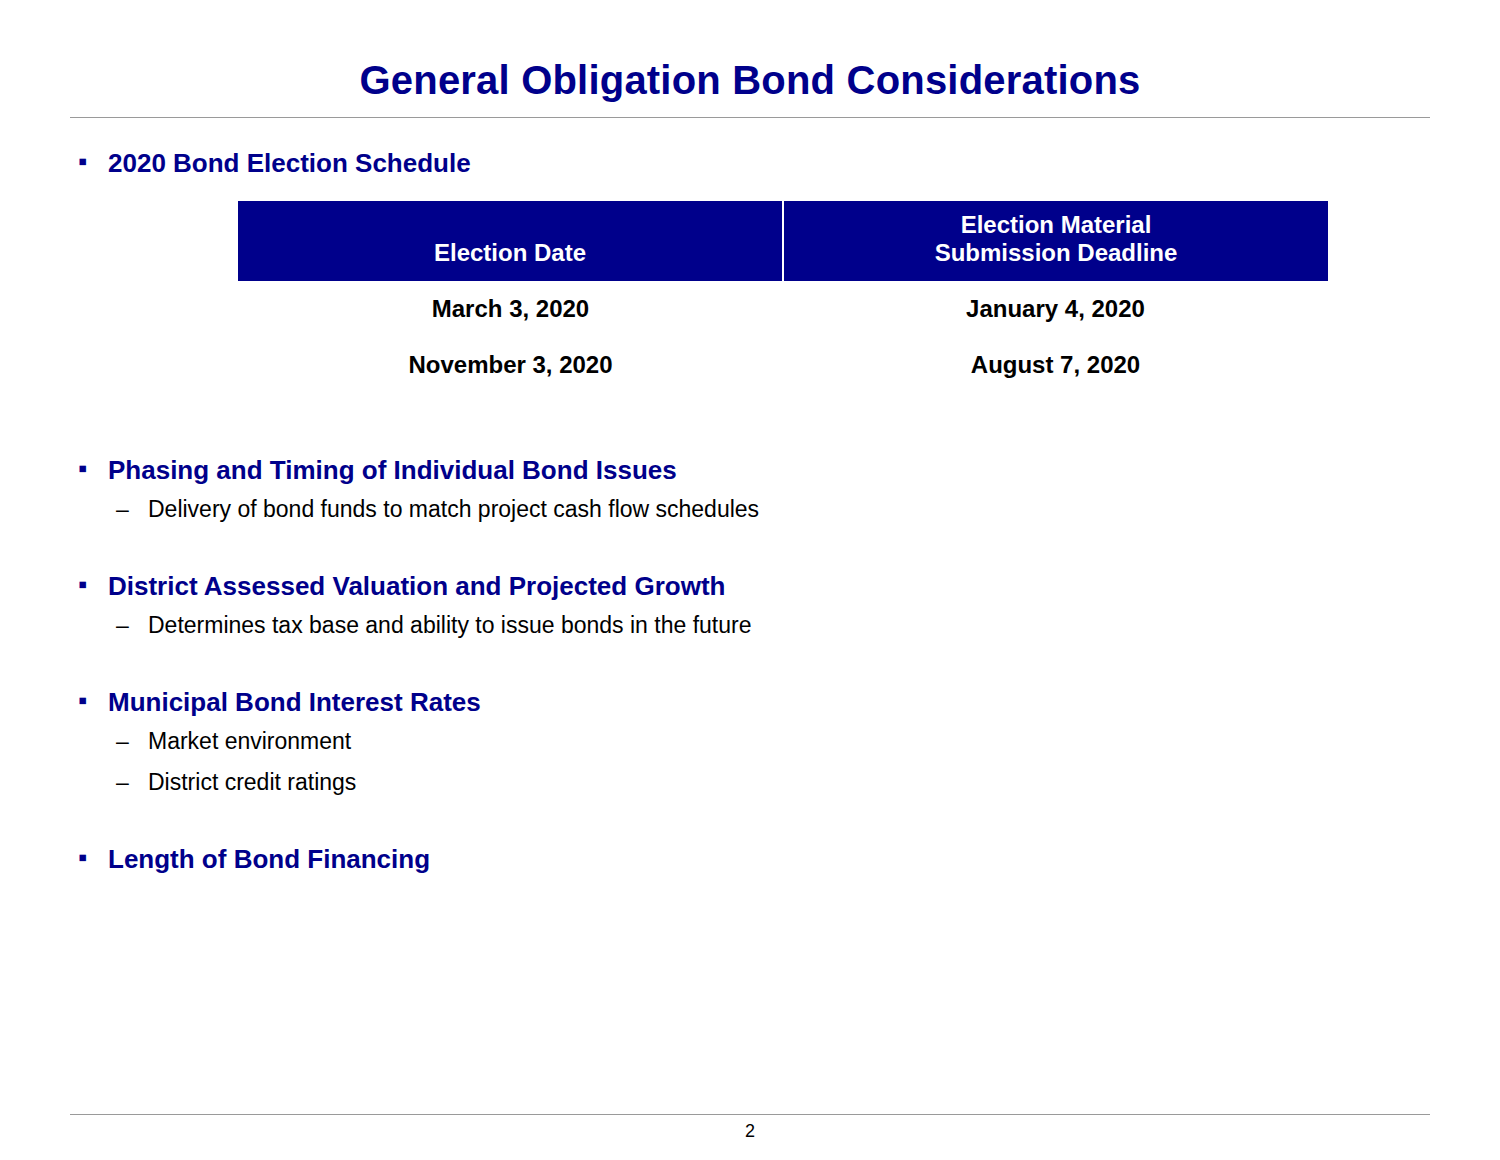General Obligation Bond Considerations
2020 Bond Election Schedule
| Election Date | Election Material Submission Deadline |
| --- | --- |
| March 3, 2020 | January 4, 2020 |
| November 3, 2020 | August 7, 2020 |
Phasing and Timing of Individual Bond Issues
Delivery of bond funds to match project cash flow schedules
District Assessed Valuation and Projected Growth
Determines tax base and ability to issue bonds in the future
Municipal Bond Interest Rates
Market environment
District credit ratings
Length of Bond Financing
2